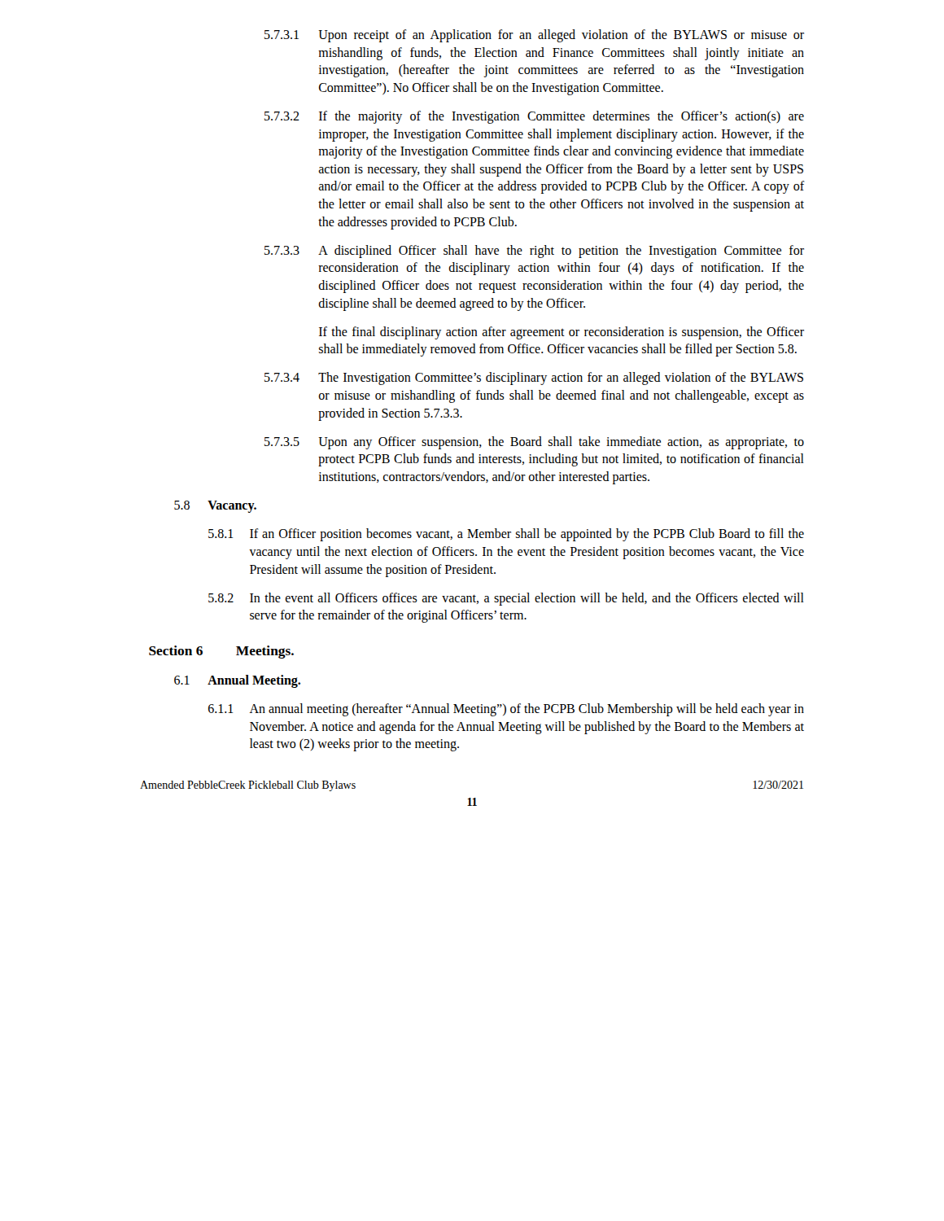5.7.3.1 Upon receipt of an Application for an alleged violation of the BYLAWS or misuse or mishandling of funds, the Election and Finance Committees shall jointly initiate an investigation, (hereafter the joint committees are referred to as the “Investigation Committee”). No Officer shall be on the Investigation Committee.
5.7.3.2 If the majority of the Investigation Committee determines the Officer’s action(s) are improper, the Investigation Committee shall implement disciplinary action. However, if the majority of the Investigation Committee finds clear and convincing evidence that immediate action is necessary, they shall suspend the Officer from the Board by a letter sent by USPS and/or email to the Officer at the address provided to PCPB Club by the Officer. A copy of the letter or email shall also be sent to the other Officers not involved in the suspension at the addresses provided to PCPB Club.
5.7.3.3 A disciplined Officer shall have the right to petition the Investigation Committee for reconsideration of the disciplinary action within four (4) days of notification. If the disciplined Officer does not request reconsideration within the four (4) day period, the discipline shall be deemed agreed to by the Officer.
If the final disciplinary action after agreement or reconsideration is suspension, the Officer shall be immediately removed from Office. Officer vacancies shall be filled per Section 5.8.
5.7.3.4 The Investigation Committee’s disciplinary action for an alleged violation of the BYLAWS or misuse or mishandling of funds shall be deemed final and not challengeable, except as provided in Section 5.7.3.3.
5.7.3.5 Upon any Officer suspension, the Board shall take immediate action, as appropriate, to protect PCPB Club funds and interests, including but not limited, to notification of financial institutions, contractors/vendors, and/or other interested parties.
5.8 Vacancy.
5.8.1 If an Officer position becomes vacant, a Member shall be appointed by the PCPB Club Board to fill the vacancy until the next election of Officers. In the event the President position becomes vacant, the Vice President will assume the position of President.
5.8.2 In the event all Officers offices are vacant, a special election will be held, and the Officers elected will serve for the remainder of the original Officers’ term.
Section 6 Meetings.
6.1 Annual Meeting.
6.1.1 An annual meeting (hereafter “Annual Meeting”) of the PCPB Club Membership will be held each year in November. A notice and agenda for the Annual Meeting will be published by the Board to the Members at least two (2) weeks prior to the meeting.
Amended PebbleCreek Pickleball Club Bylaws 12/30/2021
11